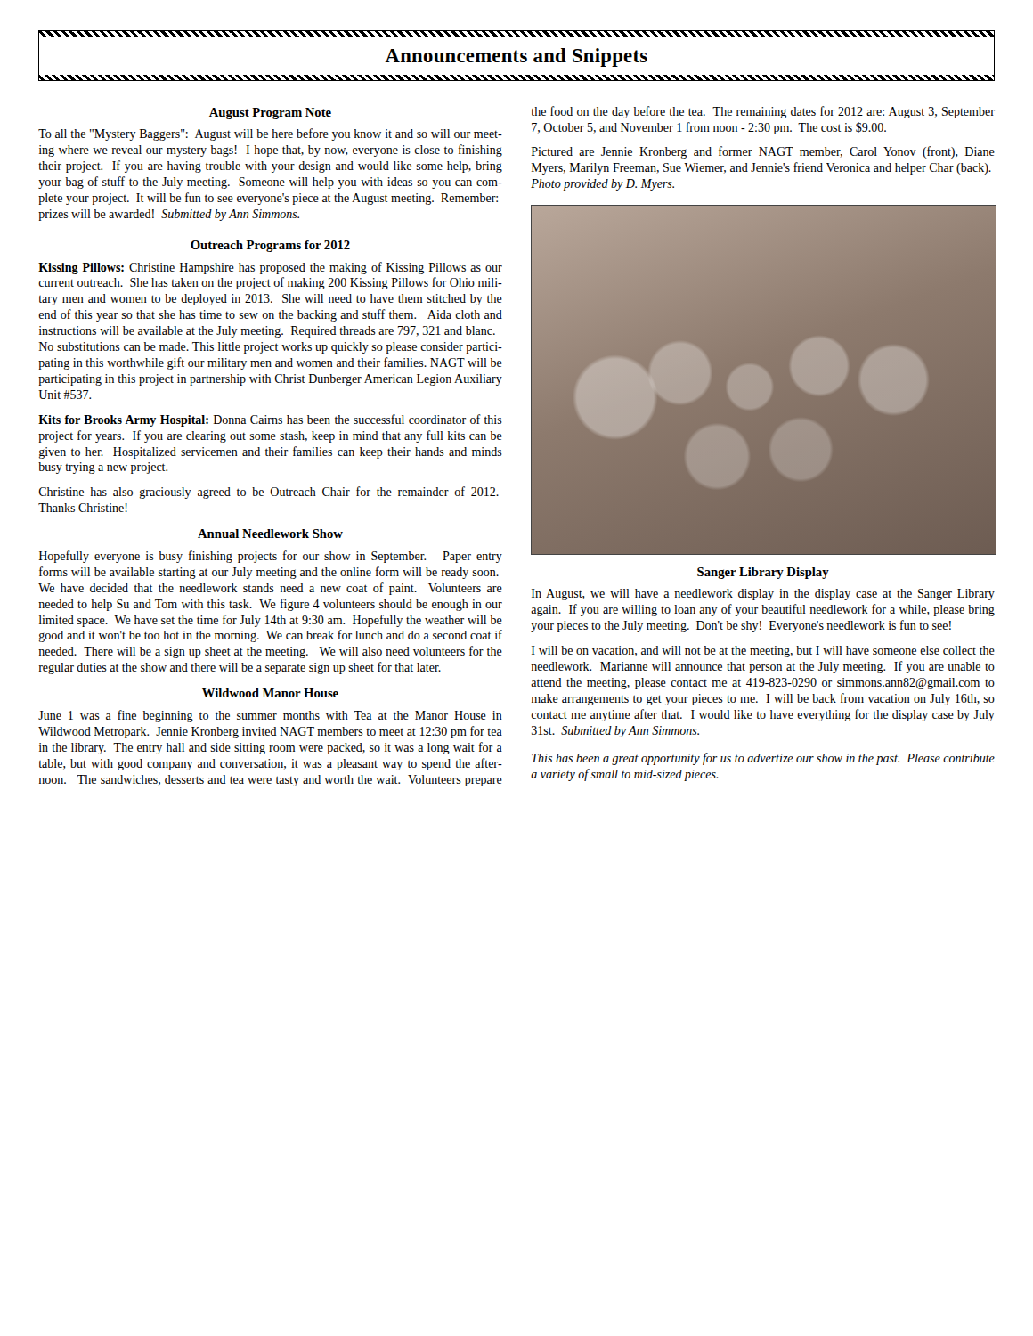Announcements and Snippets
August Program Note
To all the "Mystery Baggers": August will be here before you know it and so will our meeting where we reveal our mystery bags! I hope that, by now, everyone is close to finishing their project. If you are having trouble with your design and would like some help, bring your bag of stuff to the July meeting. Someone will help you with ideas so you can complete your project. It will be fun to see everyone's piece at the August meeting. Remember: prizes will be awarded! Submitted by Ann Simmons.
Outreach Programs for 2012
Kissing Pillows: Christine Hampshire has proposed the making of Kissing Pillows as our current outreach. She has taken on the project of making 200 Kissing Pillows for Ohio military men and women to be deployed in 2013. She will need to have them stitched by the end of this year so that she has time to sew on the backing and stuff them. Aida cloth and instructions will be available at the July meeting. Required threads are 797, 321 and blanc. No substitutions can be made. This little project works up quickly so please consider participating in this worthwhile gift our military men and women and their families. NAGT will be participating in this project in partnership with Christ Dunberger American Legion Auxiliary Unit #537.
Kits for Brooks Army Hospital: Donna Cairns has been the successful coordinator of this project for years. If you are clearing out some stash, keep in mind that any full kits can be given to her. Hospitalized servicemen and their families can keep their hands and minds busy trying a new project.
Christine has also graciously agreed to be Outreach Chair for the remainder of 2012. Thanks Christine!
Annual Needlework Show
Hopefully everyone is busy finishing projects for our show in September. Paper entry forms will be available starting at our July meeting and the online form will be ready soon. We have decided that the needlework stands need a new coat of paint. Volunteers are needed to help Su and Tom with this task. We figure 4 volunteers should be enough in our limited space. We have set the time for July 14th at 9:30 am. Hopefully the weather will be good and it won't be too hot in the morning. We can break for lunch and do a second coat if needed. There will be a sign up sheet at the meeting. We will also need volunteers for the regular duties at the show and there will be a separate sign up sheet for that later.
Wildwood Manor House
June 1 was a fine beginning to the summer months with Tea at the Manor House in Wildwood Metropark. Jennie Kronberg invited NAGT members to meet at 12:30 pm for tea in the library. The entry hall and side sitting room were packed, so it was a long wait for a table, but with good company and conversation, it was a pleasant way to spend the afternoon. The sandwiches, desserts and tea were tasty and worth the wait. Volunteers prepare the food on the day before the tea. The remaining dates for 2012 are: August 3, September 7, October 5, and November 1 from noon - 2:30 pm. The cost is $9.00.
Pictured are Jennie Kronberg and former NAGT member, Carol Yonov (front), Diane Myers, Marilyn Freeman, Sue Wiemer, and Jennie's friend Veronica and helper Char (back). Photo provided by D. Myers.
Sanger Library Display
In August, we will have a needlework display in the display case at the Sanger Library again. If you are willing to loan any of your beautiful needlework for a while, please bring your pieces to the July meeting. Don't be shy! Everyone's needlework is fun to see!
I will be on vacation, and will not be at the meeting, but I will have someone else collect the needlework. Marianne will announce that person at the July meeting. If you are unable to attend the meeting, please contact me at 419-823-0290 or simmons.ann82@gmail.com to make arrangements to get your pieces to me. I will be back from vacation on July 16th, so contact me anytime after that. I would like to have everything for the display case by July 31st. Submitted by Ann Simmons.
This has been a great opportunity for us to advertize our show in the past. Please contribute a variety of small to mid-sized pieces.